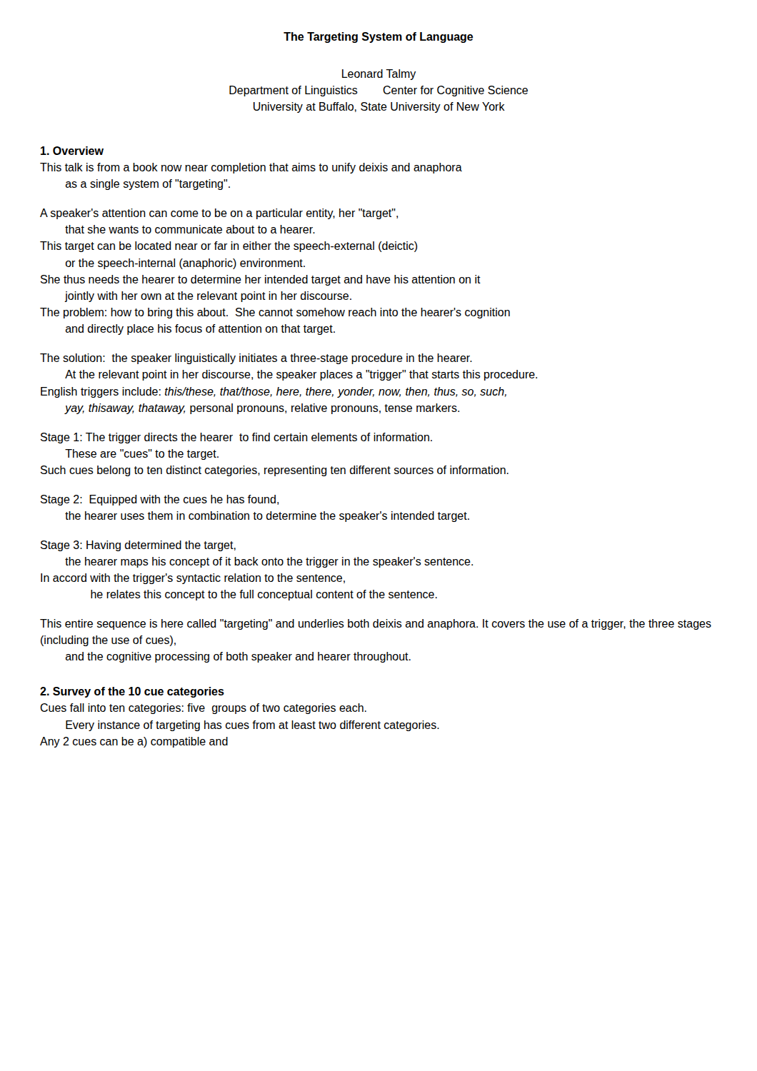The Targeting System of Language
Leonard Talmy
Department of Linguistics Center for Cognitive Science University at Buffalo, State University of New York
1. Overview
This talk is from a book now near completion that aims to unify deixis and anaphora as a single system of "targeting".
A speaker's attention can come to be on a particular entity, her "target", that she wants to communicate about to a hearer. This target can be located near or far in either the speech-external (deictic) or the speech-internal (anaphoric) environment. She thus needs the hearer to determine her intended target and have his attention on it jointly with her own at the relevant point in her discourse. The problem: how to bring this about. She cannot somehow reach into the hearer's cognition and directly place his focus of attention on that target.
The solution: the speaker linguistically initiates a three-stage procedure in the hearer. At the relevant point in her discourse, the speaker places a "trigger" that starts this procedure. English triggers include: this/these, that/those, here, there, yonder, now, then, thus, so, such, yay, thisaway, thataway, personal pronouns, relative pronouns, tense markers.
Stage 1: The trigger directs the hearer to find certain elements of information. These are "cues" to the target. Such cues belong to ten distinct categories, representing ten different sources of information.
Stage 2: Equipped with the cues he has found, the hearer uses them in combination to determine the speaker's intended target.
Stage 3: Having determined the target, the hearer maps his concept of it back onto the trigger in the speaker's sentence. In accord with the trigger's syntactic relation to the sentence, he relates this concept to the full conceptual content of the sentence.
This entire sequence is here called "targeting" and underlies both deixis and anaphora. It covers the use of a trigger, the three stages (including the use of cues), and the cognitive processing of both speaker and hearer throughout.
2. Survey of the 10 cue categories
Cues fall into ten categories: five groups of two categories each. Every instance of targeting has cues from at least two different categories. Any 2 cues can be a) compatible and